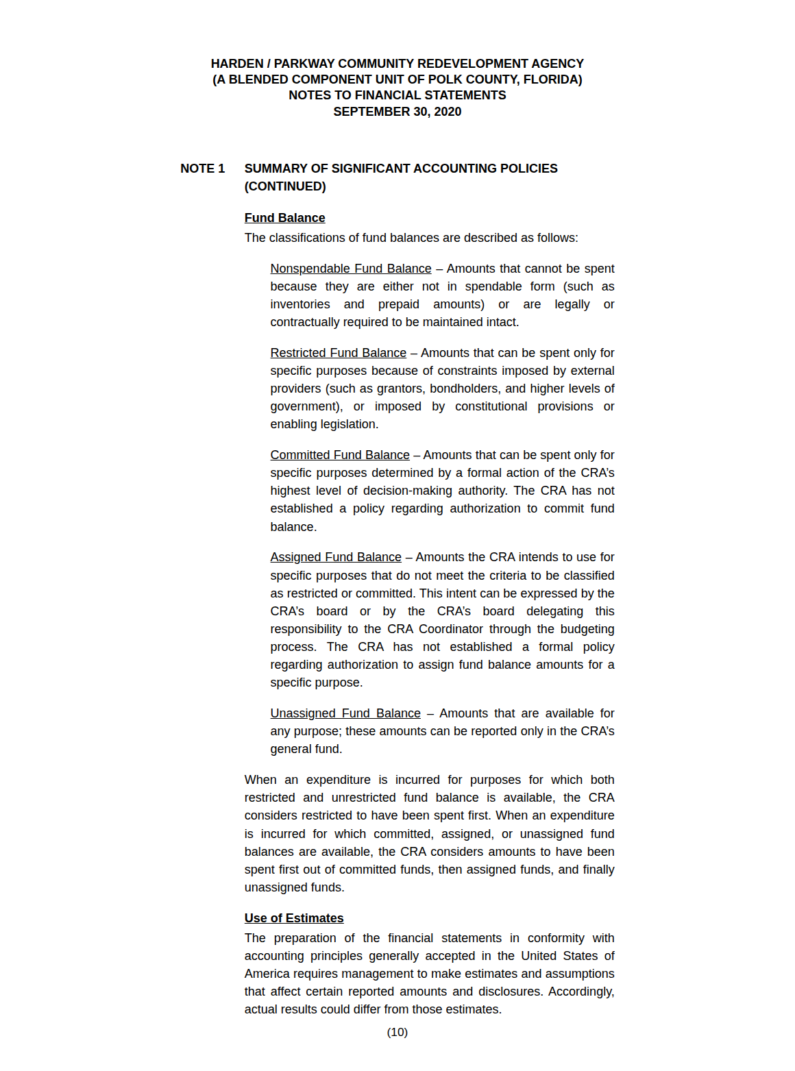HARDEN / PARKWAY COMMUNITY REDEVELOPMENT AGENCY
(A BLENDED COMPONENT UNIT OF POLK COUNTY, FLORIDA)
NOTES TO FINANCIAL STATEMENTS
SEPTEMBER 30, 2020
NOTE 1 SUMMARY OF SIGNIFICANT ACCOUNTING POLICIES (CONTINUED)
Fund Balance
The classifications of fund balances are described as follows:
Nonspendable Fund Balance – Amounts that cannot be spent because they are either not in spendable form (such as inventories and prepaid amounts) or are legally or contractually required to be maintained intact.
Restricted Fund Balance – Amounts that can be spent only for specific purposes because of constraints imposed by external providers (such as grantors, bondholders, and higher levels of government), or imposed by constitutional provisions or enabling legislation.
Committed Fund Balance – Amounts that can be spent only for specific purposes determined by a formal action of the CRA’s highest level of decision-making authority. The CRA has not established a policy regarding authorization to commit fund balance.
Assigned Fund Balance – Amounts the CRA intends to use for specific purposes that do not meet the criteria to be classified as restricted or committed. This intent can be expressed by the CRA’s board or by the CRA’s board delegating this responsibility to the CRA Coordinator through the budgeting process. The CRA has not established a formal policy regarding authorization to assign fund balance amounts for a specific purpose.
Unassigned Fund Balance – Amounts that are available for any purpose; these amounts can be reported only in the CRA’s general fund.
When an expenditure is incurred for purposes for which both restricted and unrestricted fund balance is available, the CRA considers restricted to have been spent first. When an expenditure is incurred for which committed, assigned, or unassigned fund balances are available, the CRA considers amounts to have been spent first out of committed funds, then assigned funds, and finally unassigned funds.
Use of Estimates
The preparation of the financial statements in conformity with accounting principles generally accepted in the United States of America requires management to make estimates and assumptions that affect certain reported amounts and disclosures. Accordingly, actual results could differ from those estimates.
(10)